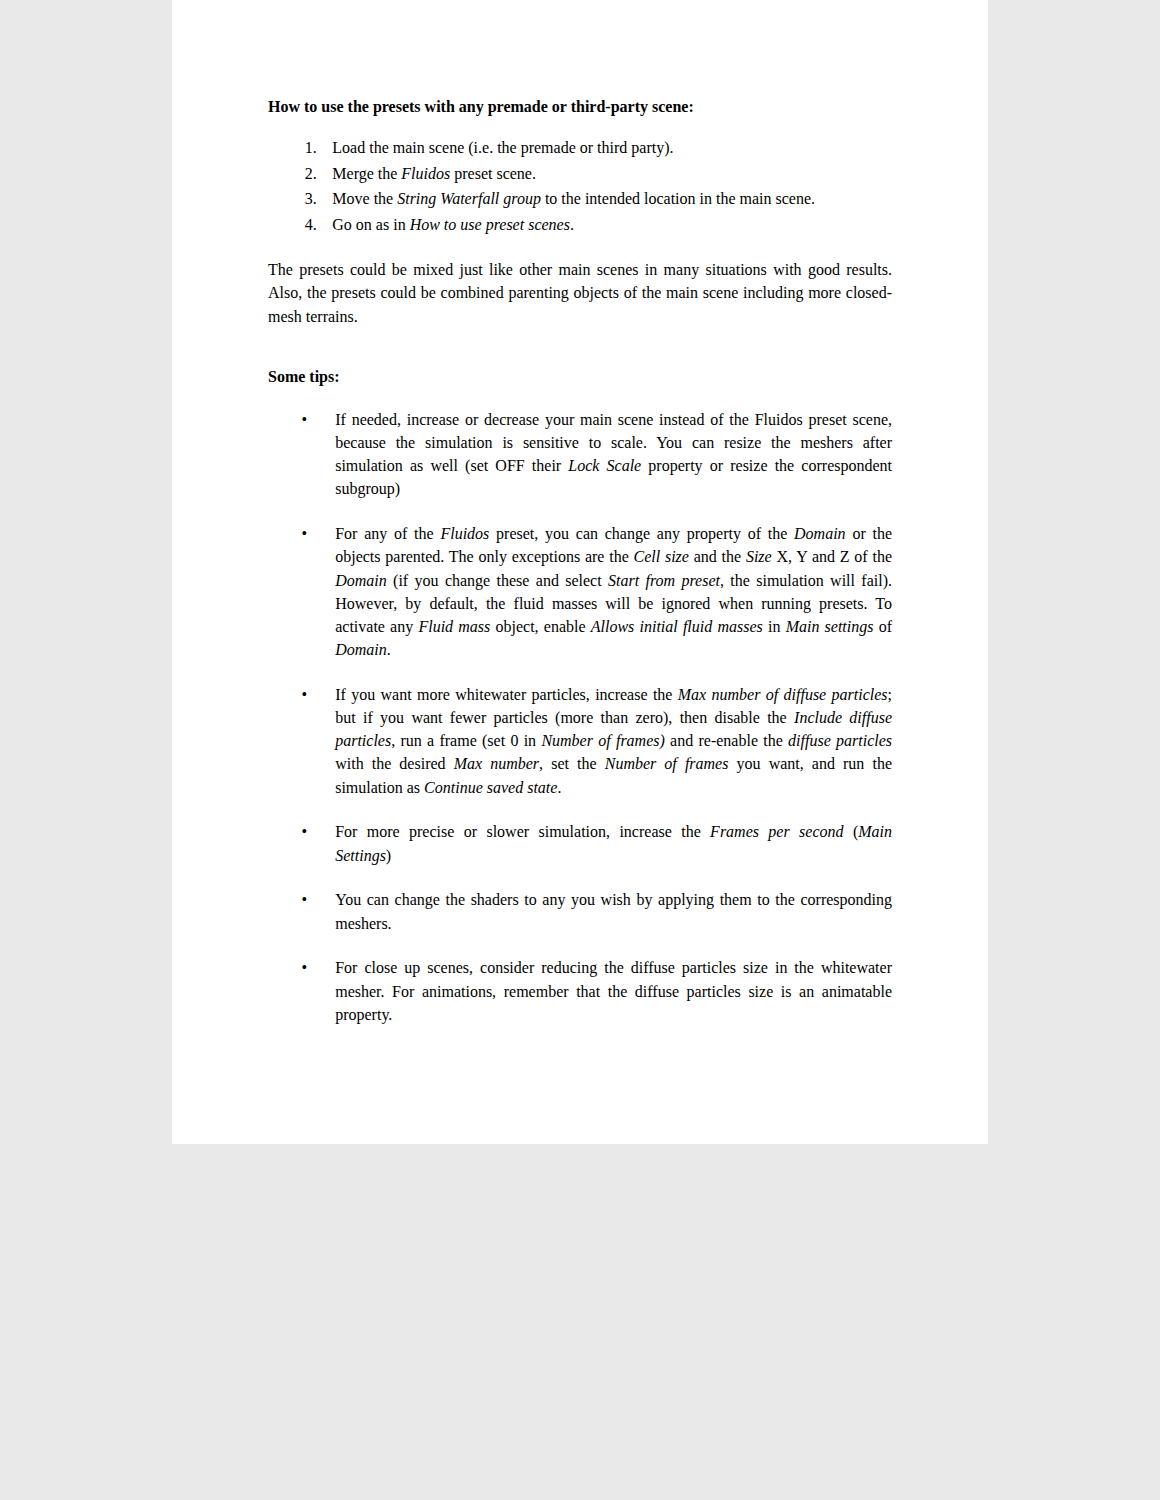How to use the presets with any premade or third-party scene:
Load the main scene (i.e. the premade or third party).
Merge the Fluidos preset scene.
Move the String Waterfall group to the intended location in the main scene.
Go on as in How to use preset scenes.
The presets could be mixed just like other main scenes in many situations with good results. Also, the presets could be combined parenting objects of the main scene including more closed-mesh terrains.
Some tips:
If needed, increase or decrease your main scene instead of the Fluidos preset scene, because the simulation is sensitive to scale. You can resize the meshers after simulation as well (set OFF their Lock Scale property or resize the correspondent subgroup)
For any of the Fluidos preset, you can change any property of the Domain or the objects parented. The only exceptions are the Cell size and the Size X, Y and Z of the Domain (if you change these and select Start from preset, the simulation will fail). However, by default, the fluid masses will be ignored when running presets. To activate any Fluid mass object, enable Allows initial fluid masses in Main settings of Domain.
If you want more whitewater particles, increase the Max number of diffuse particles; but if you want fewer particles (more than zero), then disable the Include diffuse particles, run a frame (set 0 in Number of frames) and re-enable the diffuse particles with the desired Max number, set the Number of frames you want, and run the simulation as Continue saved state.
For more precise or slower simulation, increase the Frames per second (Main Settings)
You can change the shaders to any you wish by applying them to the corresponding meshers.
For close up scenes, consider reducing the diffuse particles size in the whitewater mesher. For animations, remember that the diffuse particles size is an animatable property.